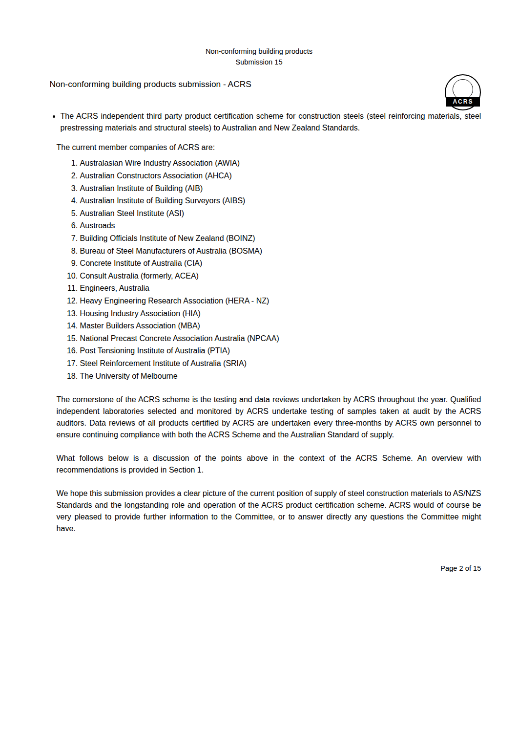Non-conforming building products
Submission 15
ACRS
Non-conforming building products submission - ACRS
The ACRS independent third party product certification scheme for construction steels (steel reinforcing materials, steel prestressing materials and structural steels) to Australian and New Zealand Standards.
The current member companies of ACRS are:
Australasian Wire Industry Association (AWIA)
Australian Constructors Association (AHCA)
Australian Institute of Building (AIB)
Australian Institute of Building Surveyors (AIBS)
Australian Steel Institute (ASI)
Austroads
Building Officials Institute of New Zealand (BOINZ)
Bureau of Steel Manufacturers of Australia (BOSMA)
Concrete Institute of Australia (CIA)
Consult Australia (formerly, ACEA)
Engineers, Australia
Heavy Engineering Research Association (HERA - NZ)
Housing Industry Association (HIA)
Master Builders Association (MBA)
National Precast Concrete Association Australia (NPCAA)
Post Tensioning Institute of Australia (PTIA)
Steel Reinforcement Institute of Australia (SRIA)
The University of Melbourne
The cornerstone of the ACRS scheme is the testing and data reviews undertaken by ACRS throughout the year. Qualified independent laboratories selected and monitored by ACRS undertake testing of samples taken at audit by the ACRS auditors. Data reviews of all products certified by ACRS are undertaken every three-months by ACRS own personnel to ensure continuing compliance with both the ACRS Scheme and the Australian Standard of supply.
What follows below is a discussion of the points above in the context of the ACRS Scheme. An overview with recommendations is provided in Section 1.
We hope this submission provides a clear picture of the current position of supply of steel construction materials to AS/NZS Standards and the longstanding role and operation of the ACRS product certification scheme. ACRS would of course be very pleased to provide further information to the Committee, or to answer directly any questions the Committee might have.
Page 2 of 15